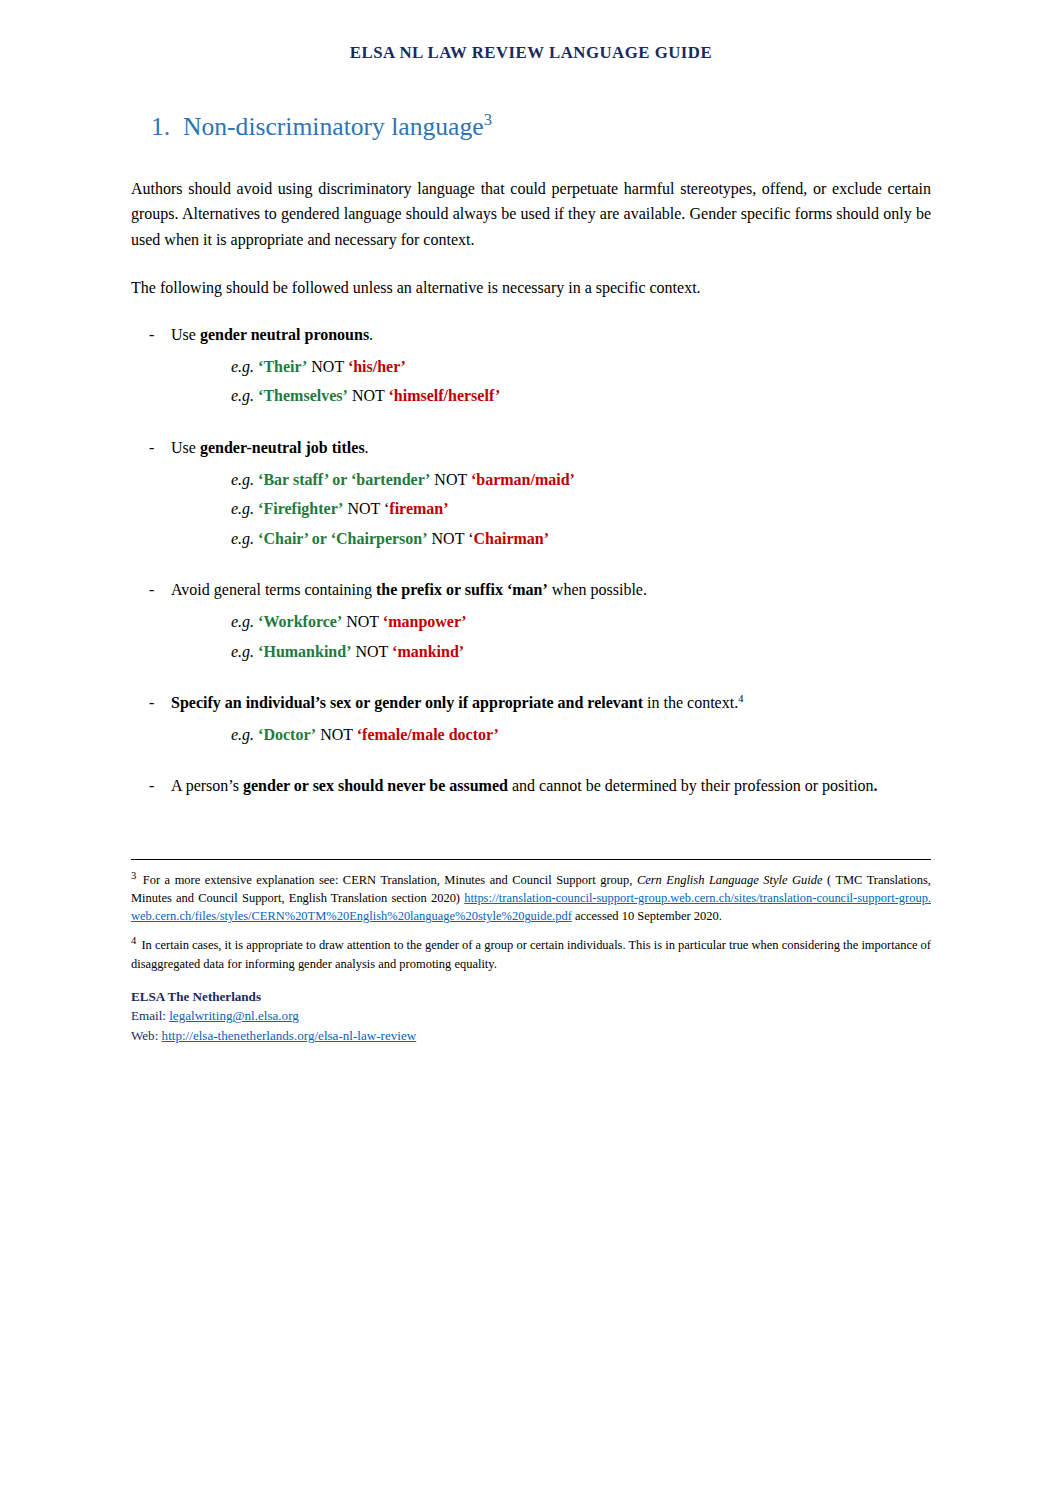ELSA NL LAW REVIEW LANGUAGE GUIDE
1. Non-discriminatory language3
Authors should avoid using discriminatory language that could perpetuate harmful stereotypes, offend, or exclude certain groups. Alternatives to gendered language should always be used if they are available. Gender specific forms should only be used when it is appropriate and necessary for context.
The following should be followed unless an alternative is necessary in a specific context.
Use gender neutral pronouns.
e.g. ‘Their’ NOT ‘his/her’
e.g. ‘Themselves’ NOT ‘himself/herself’
Use gender-neutral job titles.
e.g. ‘Bar staff’ or ‘bartender’ NOT ‘barman/maid’
e.g. ‘Firefighter’ NOT ‘fireman’
e.g. ‘Chair’ or ‘Chairperson’ NOT ‘Chairman’
Avoid general terms containing the prefix or suffix ‘man’ when possible.
e.g. ‘Workforce’ NOT ‘manpower’
e.g. ‘Humankind’ NOT ‘mankind’
Specify an individual’s sex or gender only if appropriate and relevant in the context.4
e.g. ‘Doctor’ NOT ‘female/male doctor’
A person’s gender or sex should never be assumed and cannot be determined by their profession or position.
3 For a more extensive explanation see: CERN Translation, Minutes and Council Support group, Cern English Language Style Guide ( TMC Translations, Minutes and Council Support, English Translation section 2020) https://translation-council-support-group.web.cern.ch/sites/translation-council-support-group.web.cern.ch/files/styles/CERN%20TM%20English%20language%20style%20guide.pdf accessed 10 September 2020.
4 In certain cases, it is appropriate to draw attention to the gender of a group or certain individuals. This is in particular true when considering the importance of disaggregated data for informing gender analysis and promoting equality.
ELSA The Netherlands
Email: legalwriting@nl.elsa.org
Web: http://elsa-thenetherlands.org/elsa-nl-law-review